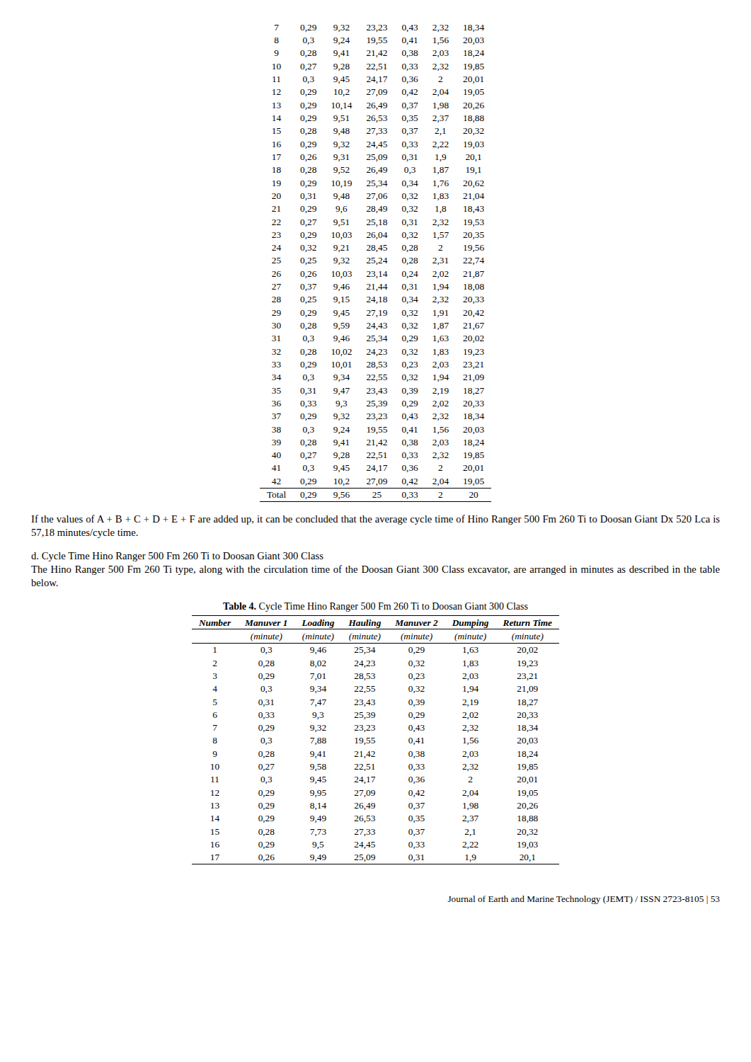| 7 | 0,29 | 9,32 | 23,23 | 0,43 | 2,32 | 18,34 |
| 8 | 0,3 | 9,24 | 19,55 | 0,41 | 1,56 | 20,03 |
| 9 | 0,28 | 9,41 | 21,42 | 0,38 | 2,03 | 18,24 |
| 10 | 0,27 | 9,28 | 22,51 | 0,33 | 2,32 | 19,85 |
| 11 | 0,3 | 9,45 | 24,17 | 0,36 | 2 | 20,01 |
| 12 | 0,29 | 10,2 | 27,09 | 0,42 | 2,04 | 19,05 |
| 13 | 0,29 | 10,14 | 26,49 | 0,37 | 1,98 | 20,26 |
| 14 | 0,29 | 9,51 | 26,53 | 0,35 | 2,37 | 18,88 |
| 15 | 0,28 | 9,48 | 27,33 | 0,37 | 2,1 | 20,32 |
| 16 | 0,29 | 9,32 | 24,45 | 0,33 | 2,22 | 19,03 |
| 17 | 0,26 | 9,31 | 25,09 | 0,31 | 1,9 | 20,1 |
| 18 | 0,28 | 9,52 | 26,49 | 0,3 | 1,87 | 19,1 |
| 19 | 0,29 | 10,19 | 25,34 | 0,34 | 1,76 | 20,62 |
| 20 | 0,31 | 9,48 | 27,06 | 0,32 | 1,83 | 21,04 |
| 21 | 0,29 | 9,6 | 28,49 | 0,32 | 1,8 | 18,43 |
| 22 | 0,27 | 9,51 | 25,18 | 0,31 | 2,32 | 19,53 |
| 23 | 0,29 | 10,03 | 26,04 | 0,32 | 1,57 | 20,35 |
| 24 | 0,32 | 9,21 | 28,45 | 0,28 | 2 | 19,56 |
| 25 | 0,25 | 9,32 | 25,24 | 0,28 | 2,31 | 22,74 |
| 26 | 0,26 | 10,03 | 23,14 | 0,24 | 2,02 | 21,87 |
| 27 | 0,37 | 9,46 | 21,44 | 0,31 | 1,94 | 18,08 |
| 28 | 0,25 | 9,15 | 24,18 | 0,34 | 2,32 | 20,33 |
| 29 | 0,29 | 9,45 | 27,19 | 0,32 | 1,91 | 20,42 |
| 30 | 0,28 | 9,59 | 24,43 | 0,32 | 1,87 | 21,67 |
| 31 | 0,3 | 9,46 | 25,34 | 0,29 | 1,63 | 20,02 |
| 32 | 0,28 | 10,02 | 24,23 | 0,32 | 1,83 | 19,23 |
| 33 | 0,29 | 10,01 | 28,53 | 0,23 | 2,03 | 23,21 |
| 34 | 0,3 | 9,34 | 22,55 | 0,32 | 1,94 | 21,09 |
| 35 | 0,31 | 9,47 | 23,43 | 0,39 | 2,19 | 18,27 |
| 36 | 0,33 | 9,3 | 25,39 | 0,29 | 2,02 | 20,33 |
| 37 | 0,29 | 9,32 | 23,23 | 0,43 | 2,32 | 18,34 |
| 38 | 0,3 | 9,24 | 19,55 | 0,41 | 1,56 | 20,03 |
| 39 | 0,28 | 9,41 | 21,42 | 0,38 | 2,03 | 18,24 |
| 40 | 0,27 | 9,28 | 22,51 | 0,33 | 2,32 | 19,85 |
| 41 | 0,3 | 9,45 | 24,17 | 0,36 | 2 | 20,01 |
| 42 | 0,29 | 10,2 | 27,09 | 0,42 | 2,04 | 19,05 |
| Total | 0,29 | 9,56 | 25 | 0,33 | 2 | 20 |
If the values of A + B + C + D + E + F are added up, it can be concluded that the average cycle time of Hino Ranger 500 Fm 260 Ti to Doosan Giant Dx 520 Lca is 57,18 minutes/cycle time.
d. Cycle Time Hino Ranger 500 Fm 260 Ti to Doosan Giant 300 Class
The Hino Ranger 500 Fm 260 Ti type, along with the circulation time of the Doosan Giant 300 Class excavator, are arranged in minutes as described in the table below.
Table 4. Cycle Time Hino Ranger 500 Fm 260 Ti to Doosan Giant 300 Class
| Number | Manuver 1 | Loading | Hauling | Manuver 2 | Dumping | Return Time |
| --- | --- | --- | --- | --- | --- | --- |
| | (minute) | (minute) | (minute) | (minute) | (minute) | (minute) |
| 1 | 0,3 | 9,46 | 25,34 | 0,29 | 1,63 | 20,02 |
| 2 | 0,28 | 8,02 | 24,23 | 0,32 | 1,83 | 19,23 |
| 3 | 0,29 | 7,01 | 28,53 | 0,23 | 2,03 | 23,21 |
| 4 | 0,3 | 9,34 | 22,55 | 0,32 | 1,94 | 21,09 |
| 5 | 0,31 | 7,47 | 23,43 | 0,39 | 2,19 | 18,27 |
| 6 | 0,33 | 9,3 | 25,39 | 0,29 | 2,02 | 20,33 |
| 7 | 0,29 | 9,32 | 23,23 | 0,43 | 2,32 | 18,34 |
| 8 | 0,3 | 7,88 | 19,55 | 0,41 | 1,56 | 20,03 |
| 9 | 0,28 | 9,41 | 21,42 | 0,38 | 2,03 | 18,24 |
| 10 | 0,27 | 9,58 | 22,51 | 0,33 | 2,32 | 19,85 |
| 11 | 0,3 | 9,45 | 24,17 | 0,36 | 2 | 20,01 |
| 12 | 0,29 | 9,95 | 27,09 | 0,42 | 2,04 | 19,05 |
| 13 | 0,29 | 8,14 | 26,49 | 0,37 | 1,98 | 20,26 |
| 14 | 0,29 | 9,49 | 26,53 | 0,35 | 2,37 | 18,88 |
| 15 | 0,28 | 7,73 | 27,33 | 0,37 | 2,1 | 20,32 |
| 16 | 0,29 | 9,5 | 24,45 | 0,33 | 2,22 | 19,03 |
| 17 | 0,26 | 9,49 | 25,09 | 0,31 | 1,9 | 20,1 |
Journal of Earth and Marine Technology (JEMT) / ISSN 2723-8105 | 53